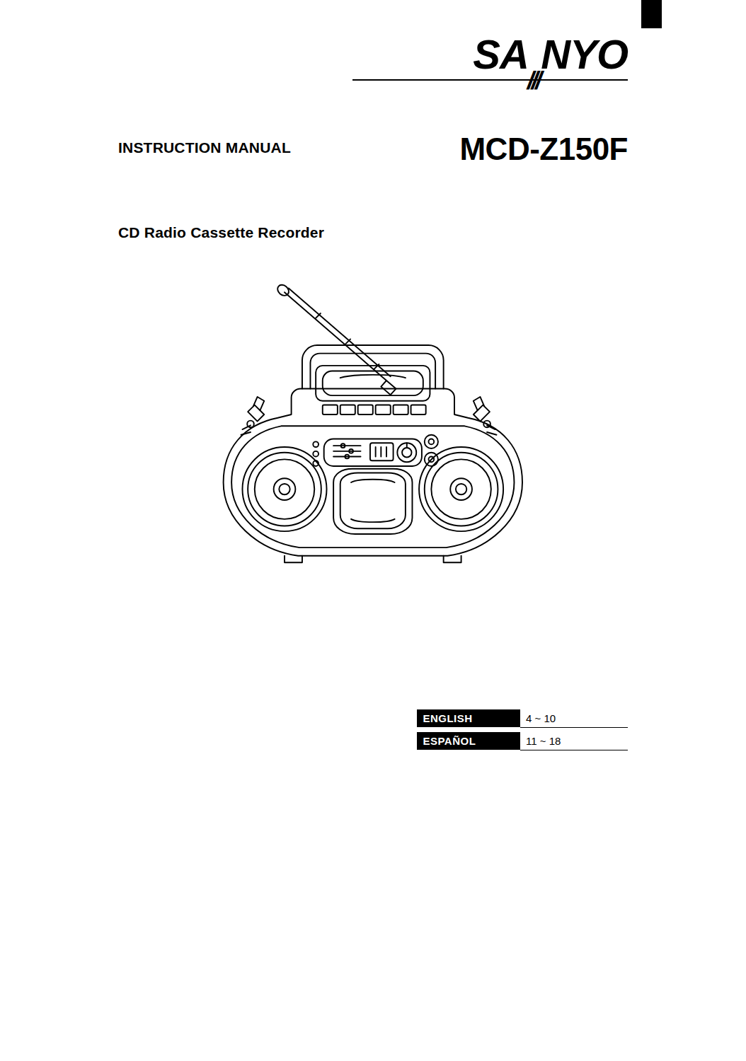SA NYO
INSTRUCTION MANUAL
MCD-Z150F
CD Radio Cassette Recorder
| ENGLISH | 4 ~ 10 | |
| ESPAÑOL | 11 ~ 18 | |